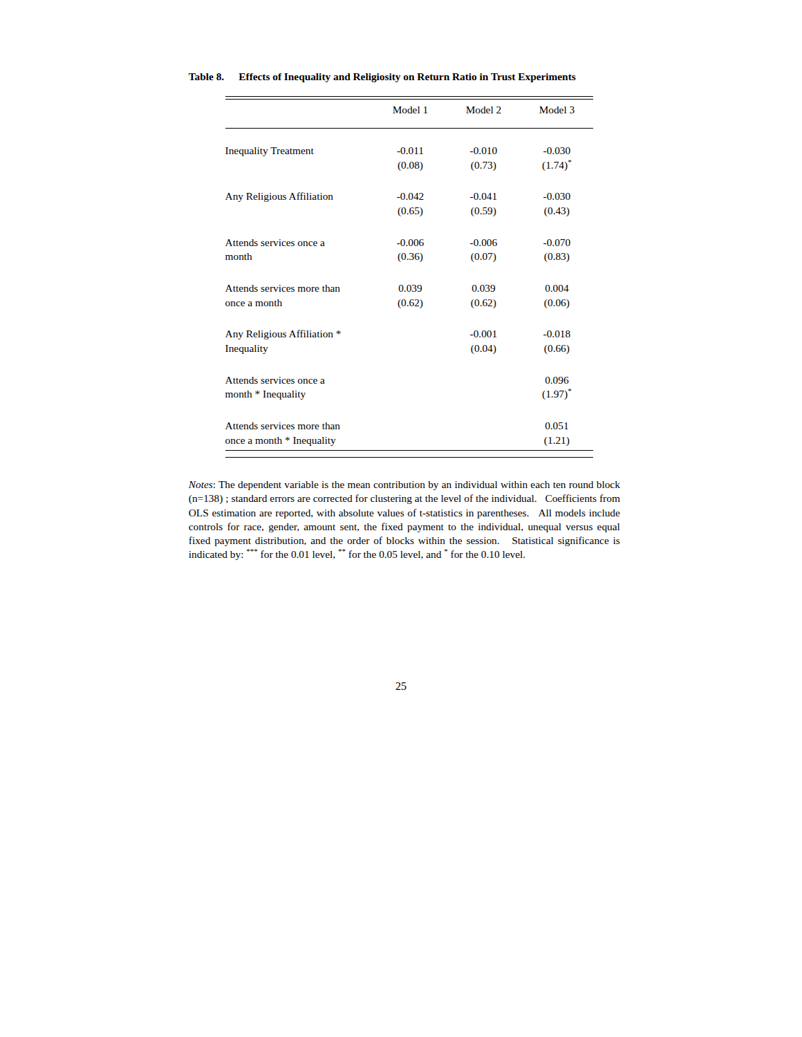Table 8. Effects of Inequality and Religiosity on Return Ratio in Trust Experiments
| | Model 1 | Model 2 | Model 3 |
| --- | --- | --- | --- |
| Inequality Treatment | -0.011 (0.08) | -0.010 (0.73) | -0.030 (1.74) * |
| Any Religious Affiliation | -0.042 (0.65) | -0.041 (0.59) | -0.030 (0.43) |
| Attends services once a month | -0.006 (0.36) | -0.006 (0.07) | -0.070 (0.83) |
| Attends services more than once a month | 0.039 (0.62) | 0.039 (0.62) | 0.004 (0.06) |
| Any Religious Affiliation * Inequality | | -0.001 (0.04) | -0.018 (0.66) |
| Attends services once a month * Inequality | | | 0.096 (1.97) * |
| Attends services more than once a month * Inequality | | | 0.051 (1.21) |
Notes: The dependent variable is the mean contribution by an individual within each ten round block (n=138) ; standard errors are corrected for clustering at the level of the individual. Coefficients from OLS estimation are reported, with absolute values of t-statistics in parentheses. All models include controls for race, gender, amount sent, the fixed payment to the individual, unequal versus equal fixed payment distribution, and the order of blocks within the session. Statistical significance is indicated by: *** for the 0.01 level, ** for the 0.05 level, and * for the 0.10 level.
25